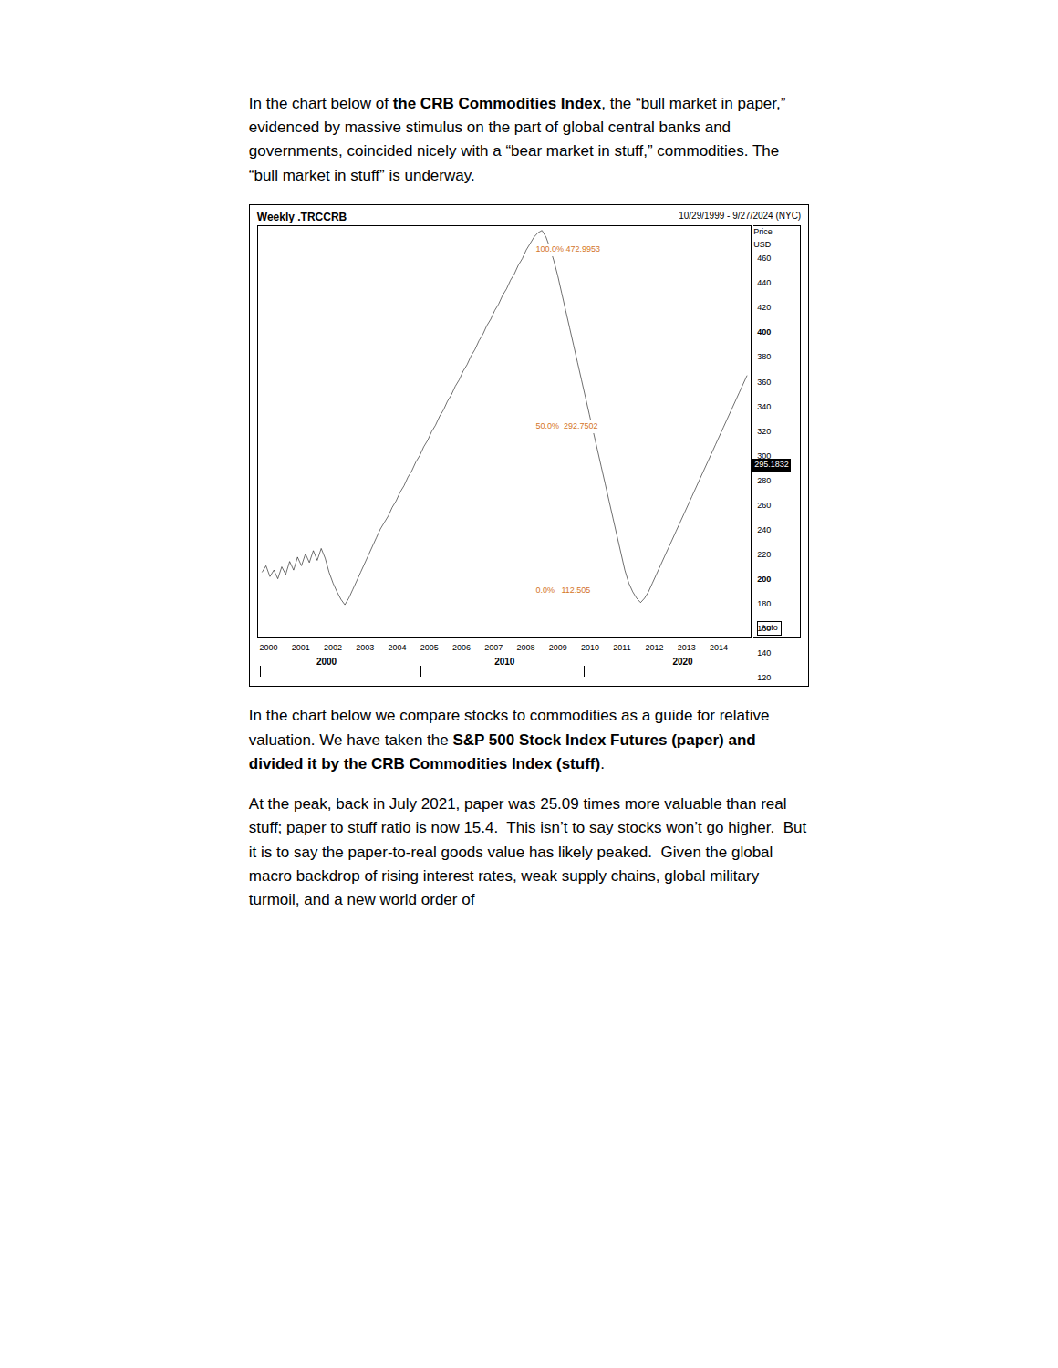In the chart below of the CRB Commodities Index, the “bull market in paper,” evidenced by massive stimulus on the part of global central banks and governments, coincided nicely with a “bear market in stuff,” commodities. The “bull market in stuff” is underway.
Weekly .TRCCRB
10/29/1999 - 9/27/2024 (NYC)
100.0% 472.9953
50.0% 292.7502
0.0% 112.505
CRB Commodities Index
Global Credit Crunch
Aka Minsky or Lehman Moment
Global derivatives unravel
Bull Market in Stuff
Bull Market in Paper
B
A
C
[ii]
[i]
[iii]
[iv]
[v]
Price
USD
460
440
420
400
380
360
340
320
300
295.1832
280
260
240
220
200
180
160
140
120
100
80
Auto
2000
2001
2002
2003
2004
2005
2006
2007
2008
2009
2010
2011
2012
2013
2014
2000
2010
2020
In the chart below we compare stocks to commodities as a guide for relative valuation. We have taken the S&P 500 Stock Index Futures (paper) and divided it by the CRB Commodities Index (stuff).
At the peak, back in July 2021, paper was 25.09 times more valuable than real stuff; paper to stuff ratio is now 15.4. This isn’t to say stocks won’t go higher. But it is to say the paper-to-real goods value has likely peaked. Given the global macro backdrop of rising interest rates, weak supply chains, global military turmoil, and a new world order of